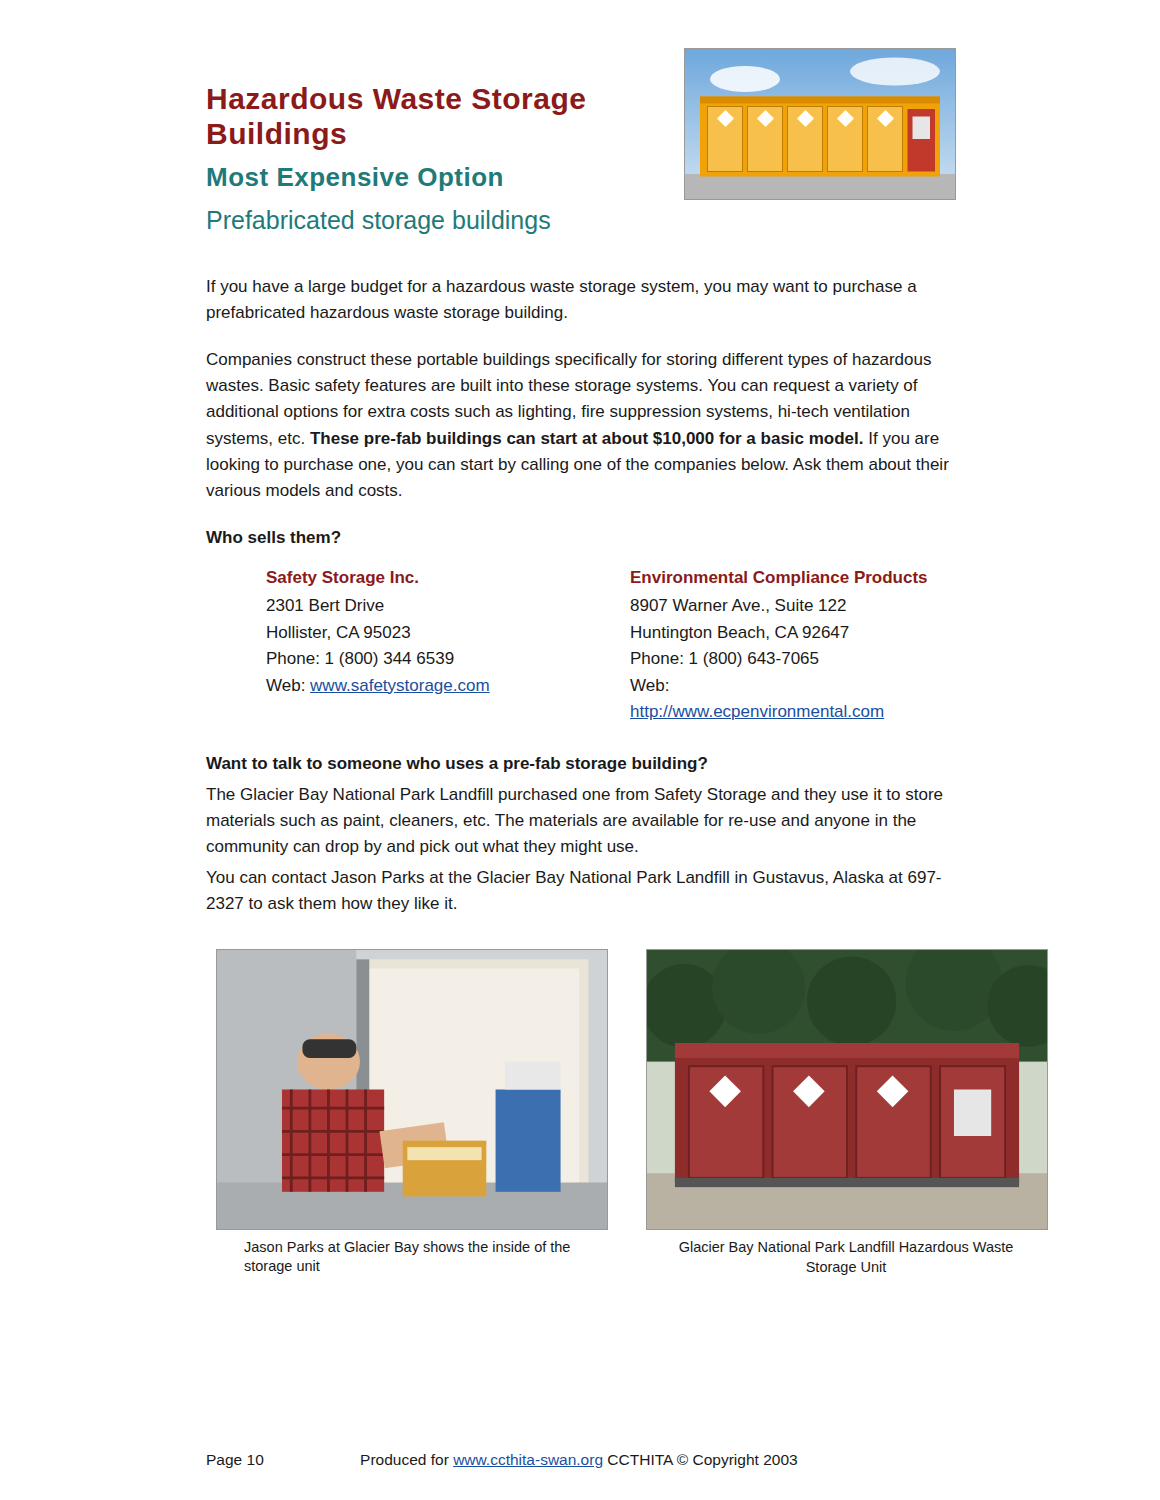Hazardous Waste Storage Buildings
Most Expensive Option
Prefabricated storage buildings
If you have a large budget for a hazardous waste storage system, you may want to purchase a prefabricated hazardous waste storage building.
Companies construct these portable buildings specifically for storing different types of hazardous wastes. Basic safety features are built into these storage systems. You can request a variety of additional options for extra costs such as lighting, fire suppression systems, hi-tech ventilation systems, etc. These pre-fab buildings can start at about $10,000 for a basic model. If you are looking to purchase one, you can start by calling one of the companies below. Ask them about their various models and costs.
Who sells them?
Safety Storage Inc.
2301 Bert Drive
Hollister, CA 95023
Phone: 1 (800) 344 6539
Web: www.safetystorage.com
Environmental Compliance Products
8907 Warner Ave., Suite 122
Huntington Beach, CA 92647
Phone: 1 (800) 643-7065
Web:
http://www.ecpenvironmental.com
Want to talk to someone who uses a pre-fab storage building?
The Glacier Bay National Park Landfill purchased one from Safety Storage and they use it to store materials such as paint, cleaners, etc. The materials are available for re-use and anyone in the community can drop by and pick out what they might use.
You can contact Jason Parks at the Glacier Bay National Park Landfill in Gustavus, Alaska at 697-2327 to ask them how they like it.
Jason Parks at Glacier Bay shows the inside of the storage unit
Glacier Bay National Park Landfill Hazardous Waste Storage Unit
Page 10
Produced for www.ccthita-swan.org CCTHITA © Copyright 2003